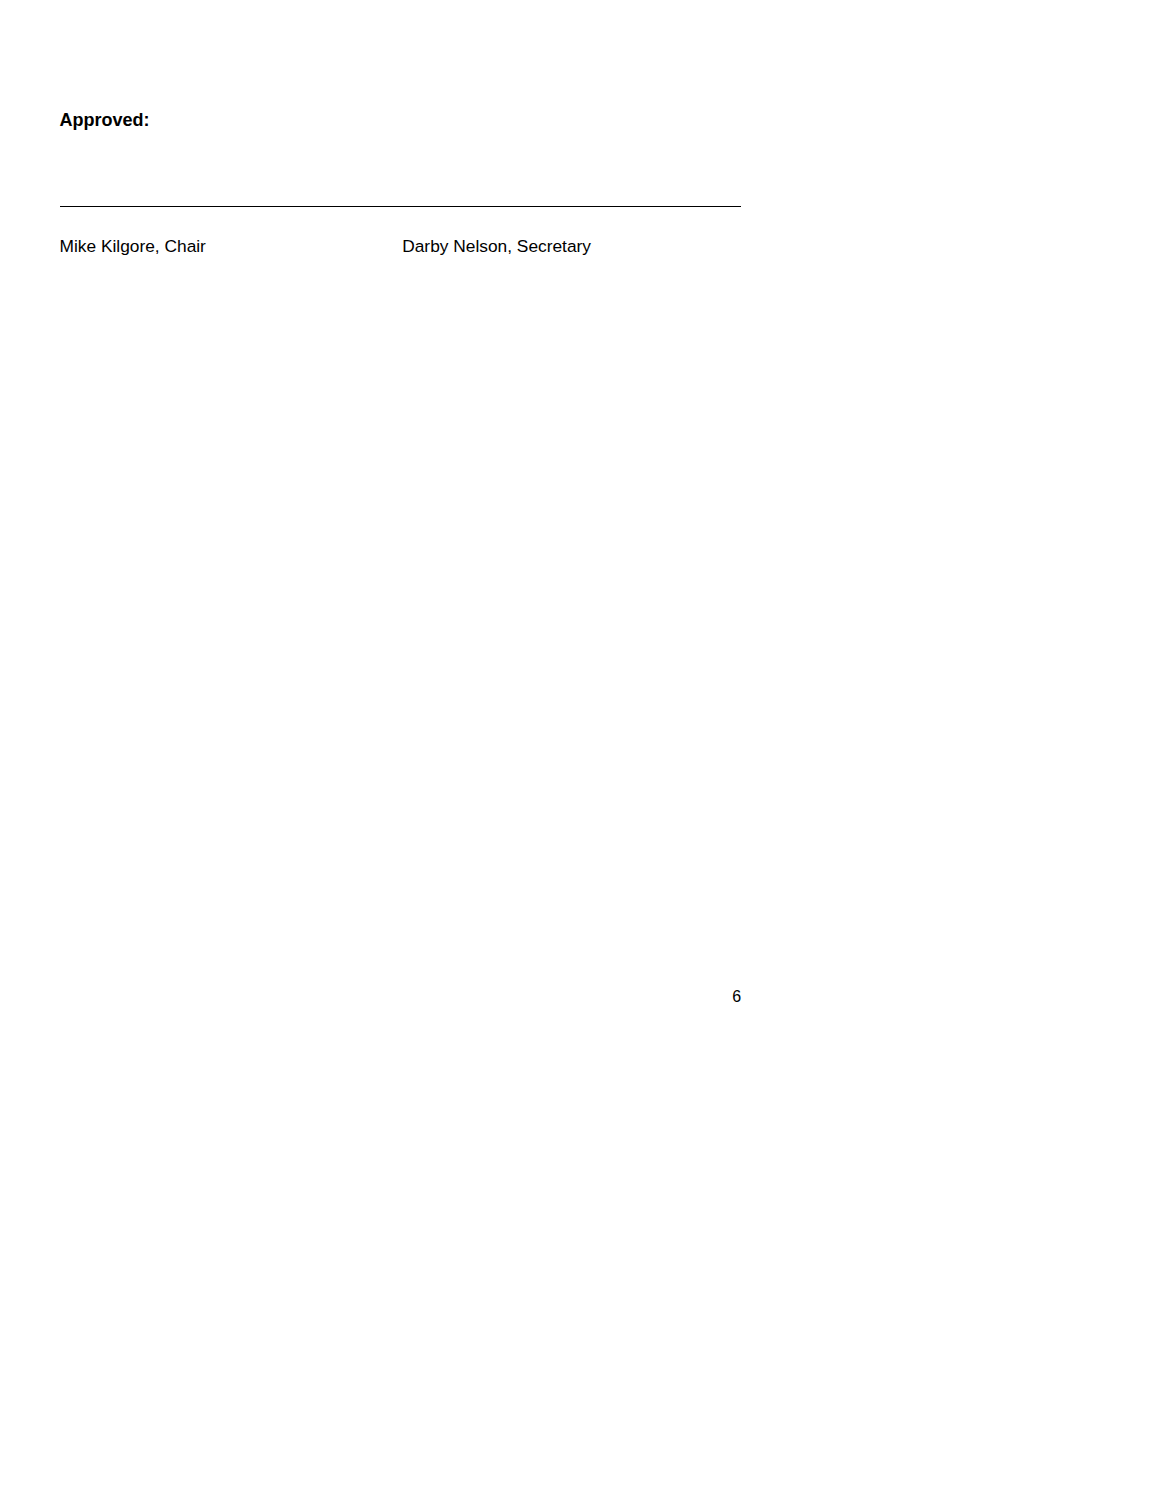Approved:
| Mike Kilgore, Chair | Darby Nelson, Secretary |
6